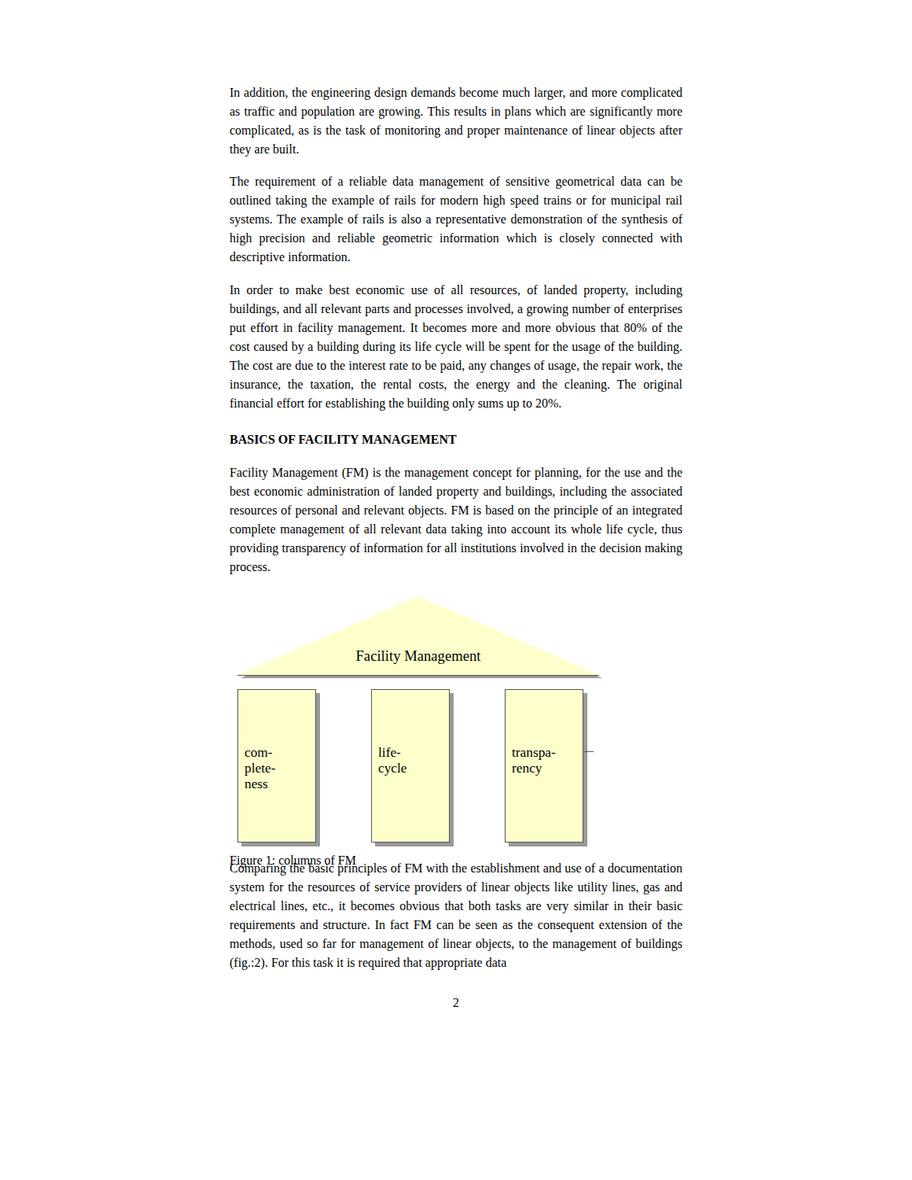In addition, the engineering design demands become much larger, and more complicated as traffic and population are growing. This results in plans which are significantly more complicated, as is the task of monitoring and proper maintenance of linear objects after they are built.
The requirement of a reliable data management of sensitive geometrical data can be outlined taking the example of rails for modern high speed trains or for municipal rail systems. The example of rails is also a representative demonstration of the synthesis of high precision and reliable geometric information which is closely connected with descriptive information.
In order to make best economic use of all resources, of landed property, including buildings, and all relevant parts and processes involved, a growing number of enterprises put effort in facility management. It becomes more and more obvious that 80% of the cost caused by a building during its life cycle will be spent for the usage of the building. The cost are due to the interest rate to be paid, any changes of usage, the repair work, the insurance, the taxation, the rental costs, the energy and the cleaning. The original financial effort for establishing the building only sums up to 20%.
BASICS OF FACILITY MANAGEMENT
Facility Management (FM) is the management concept for planning, for the use and the best economic administration of landed property and buildings, including the associated resources of personal and relevant objects. FM is based on the principle of an integrated complete management of all relevant data taking into account its whole life cycle, thus providing transparency of information for all institutions involved in the decision making process.
Facility Management
com-
plete-
ness
life-
cycle
transpa-
rency
Figure 1: columns of FM
Comparing the basic principles of FM with the establishment and use of a documentation system for the resources of service providers of linear objects like utility lines, gas and electrical lines, etc., it becomes obvious that both tasks are very similar in their basic requirements and structure. In fact FM can be seen as the consequent extension of the methods, used so far for management of linear objects, to the management of buildings (fig.:2). For this task it is required that appropriate data
2